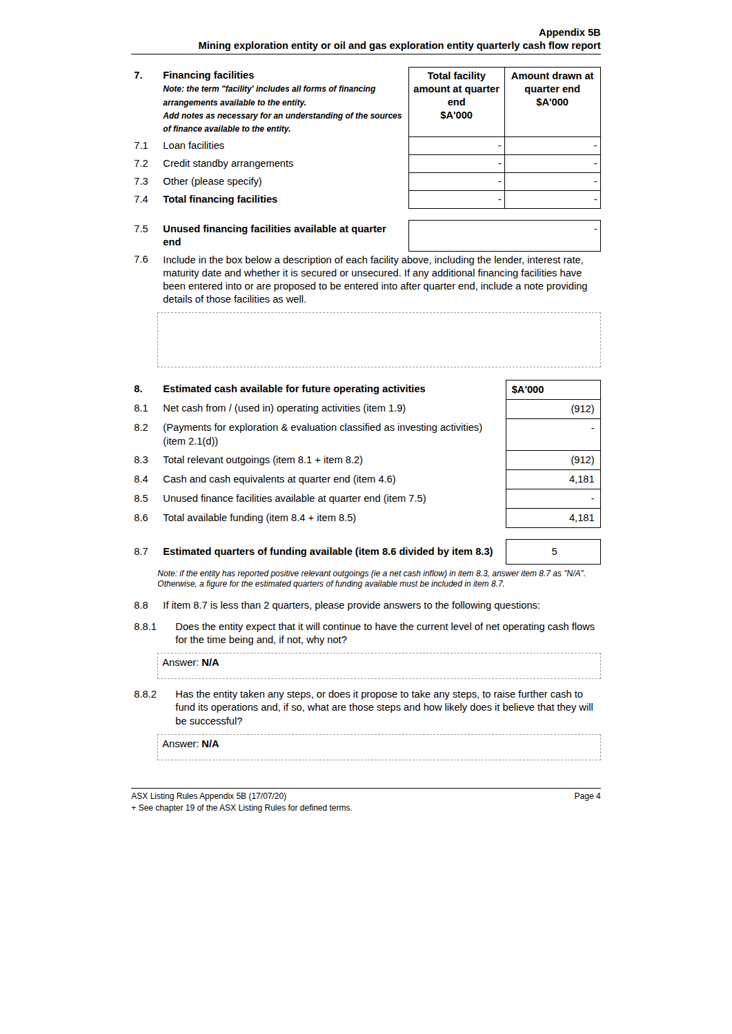Appendix 5B
Mining exploration entity or oil and gas exploration entity quarterly cash flow report
| 7. | Financing facilities Note: the term "facility' includes all forms of financing arrangements available to the entity. Add notes as necessary for an understanding of the sources of finance available to the entity. | Total facility amount at quarter end $A'000 | Amount drawn at quarter end $A'000 |
| 7.1 | Loan facilities | - | - |
| 7.2 | Credit standby arrangements | - | - |
| 7.3 | Other (please specify) | - | - |
| 7.4 | Total financing facilities | - | - |
| 7.5 | Unused financing facilities available at quarter end | - |
| 7.6 | Include in the box below a description of each facility above, including the lender, interest rate, maturity date and whether it is secured or unsecured. If any additional financing facilities have been entered into or are proposed to be entered into after quarter end, include a note providing details of those facilities as well. |
| 8. | Estimated cash available for future operating activities | $A'000 |
| 8.1 | Net cash from / (used in) operating activities (item 1.9) | (912) |
| 8.2 | (Payments for exploration & evaluation classified as investing activities) (item 2.1(d)) | - |
| 8.3 | Total relevant outgoings (item 8.1 + item 8.2) | (912) |
| 8.4 | Cash and cash equivalents at quarter end (item 4.6) | 4,181 |
| 8.5 | Unused finance facilities available at quarter end (item 7.5) | - |
| 8.6 | Total available funding (item 8.4 + item 8.5) | 4,181 |
| 8.7 | Estimated quarters of funding available (item 8.6 divided by item 8.3) | 5 |
Note: if the entity has reported positive relevant outgoings (ie a net cash inflow) in item 8.3, answer item 8.7 as "N/A". Otherwise, a figure for the estimated quarters of funding available must be included in item 8.7.
| 8.8 | If item 8.7 is less than 2 quarters, please provide answers to the following questions: |
| 8.8.1 | Does the entity expect that it will continue to have the current level of net operating cash flows for the time being and, if not, why not? |
Answer: N/A
| 8.8.2 | Has the entity taken any steps, or does it propose to take any steps, to raise further cash to fund its operations and, if so, what are those steps and how likely does it believe that they will be successful? |
Answer: N/A
ASX Listing Rules Appendix 5B (17/07/20) Page 4
+ See chapter 19 of the ASX Listing Rules for defined terms.